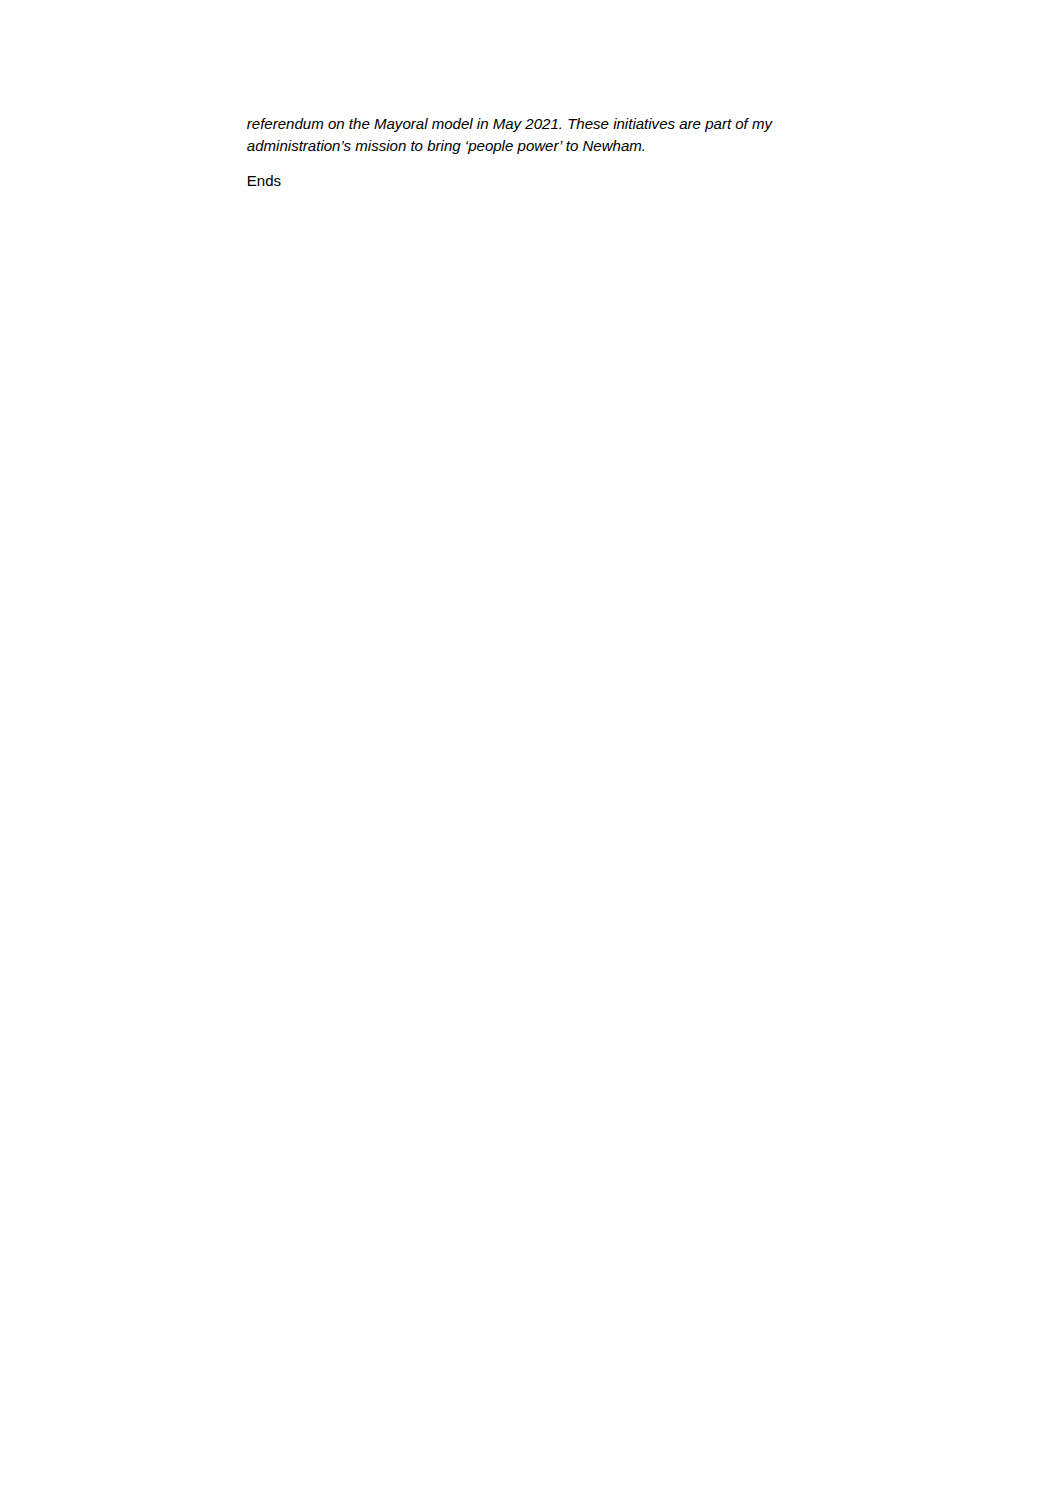referendum on the Mayoral model in May 2021. These initiatives are part of my administration’s mission to bring ‘people power’ to Newham.
Ends